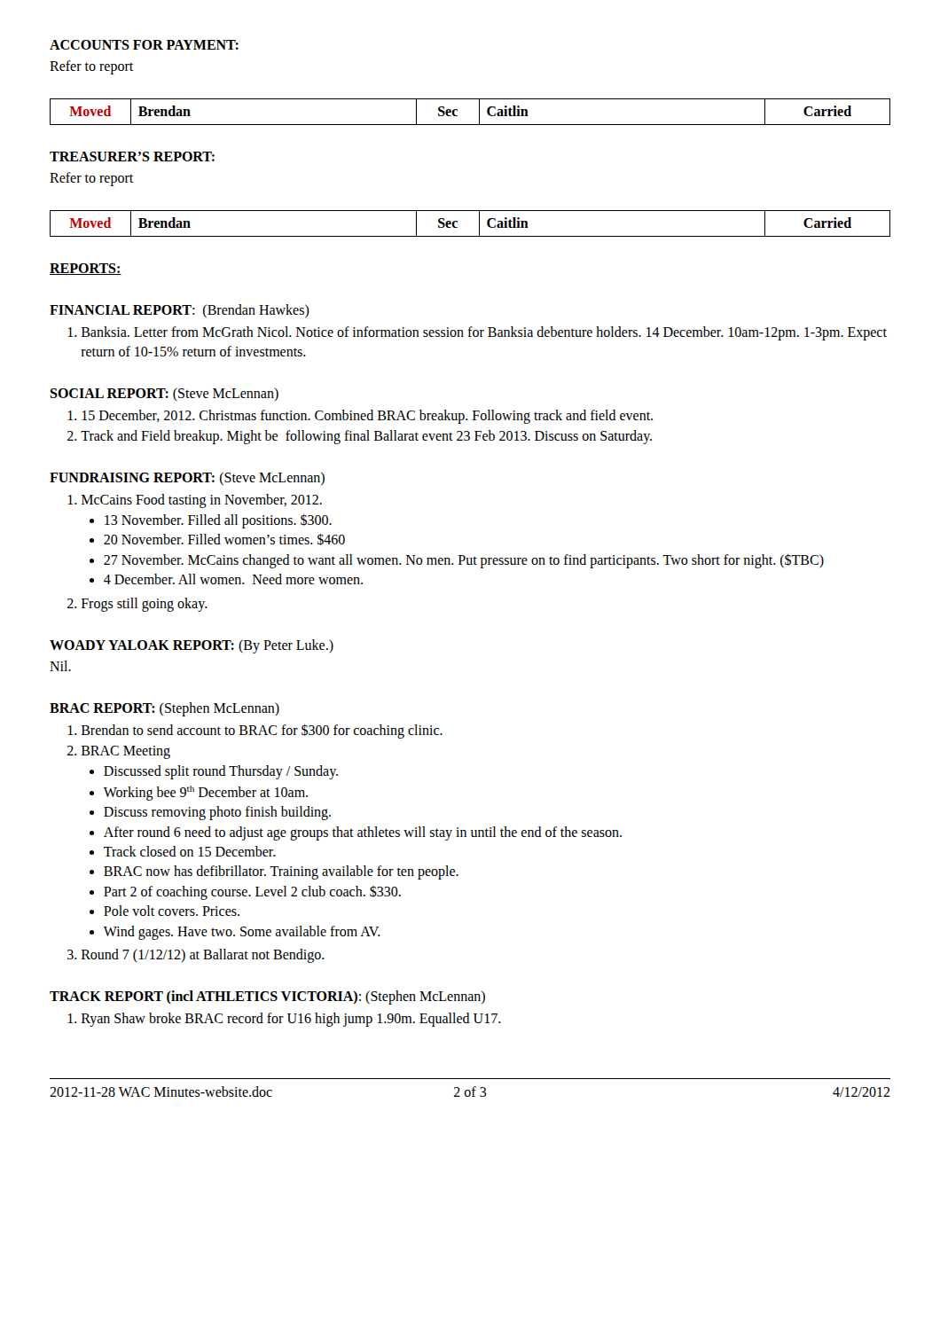Accounts for Payment:
Refer to report
| Moved | Brendan | Sec | Caitlin | Carried |
Treasurer’s Report:
Refer to report
| Moved | Brendan | Sec | Caitlin | Carried |
Reports:
FINANCIAL REPORT: (Brendan Hawkes)
Banksia. Letter from McGrath Nicol. Notice of information session for Banksia debenture holders. 14 December. 10am-12pm. 1-3pm. Expect return of 10-15% return of investments.
SOCIAL REPORT: (Steve McLennan)
15 December, 2012. Christmas function. Combined BRAC breakup. Following track and field event.
Track and Field breakup. Might be following final Ballarat event 23 Feb 2013. Discuss on Saturday.
FUNDRAISING REPORT: (Steve McLennan)
McCains Food tasting in November, 2012.
13 November. Filled all positions. $300.
20 November. Filled women’s times. $460
27 November. McCains changed to want all women. No men. Put pressure on to find participants. Two short for night. ($TBC)
4 December. All women. Need more women.
Frogs still going okay.
WOADY YALOAK REPORT: (By Peter Luke.)
Nil.
BRAC REPORT: (Stephen McLennan)
Brendan to send account to BRAC for $300 for coaching clinic.
BRAC Meeting
Discussed split round Thursday / Sunday.
Working bee 9th December at 10am.
Discuss removing photo finish building.
After round 6 need to adjust age groups that athletes will stay in until the end of the season.
Track closed on 15 December.
BRAC now has defibrillator. Training available for ten people.
Part 2 of coaching course. Level 2 club coach. $330.
Pole volt covers. Prices.
Wind gages. Have two. Some available from AV.
Round 7 (1/12/12) at Ballarat not Bendigo.
TRACK REPORT (incl ATHLETICS VICTORIA): (Stephen McLennan)
Ryan Shaw broke BRAC record for U16 high jump 1.90m. Equalled U17.
2012-11-28 WAC Minutes-website.doc
2 of 3
4/12/2012